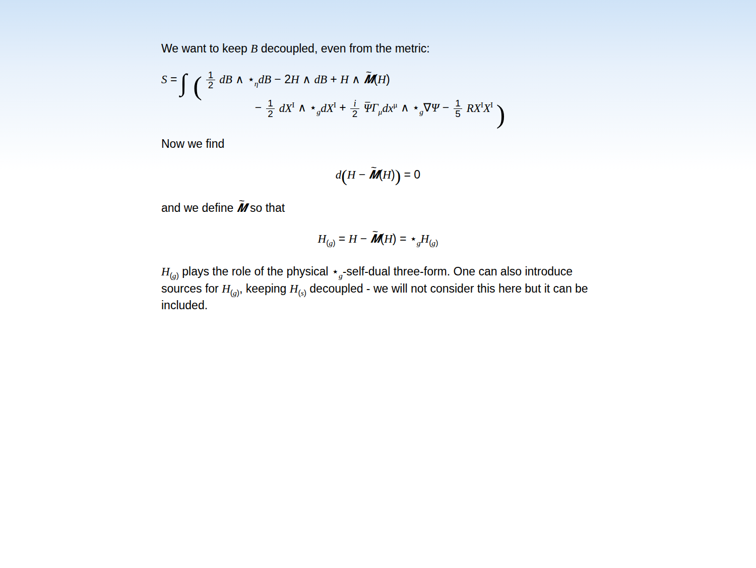We want to keep B decoupled, even from the metric:
S = ∫ ( 12 dB ∧ ⋆ηdB − 2H ∧ dB + H ∧ ~𝑴(H)
− 12 dXI ∧ ⋆gdXI + i 2 –Ψ Γμdxμ ∧ ⋆g∇Ψ − 15 RXIXI )
Now we find
d(H − ~𝑴(H)) = 0
and we define ~𝑴 so that
H(g) = H − ~𝑴(H) = ⋆gH(g)
H(g) plays the role of the physical ⋆g-self-dual three-form. One can also introduce sources for H(g), keeping H(s) decoupled - we will not consider this here but it can be included.